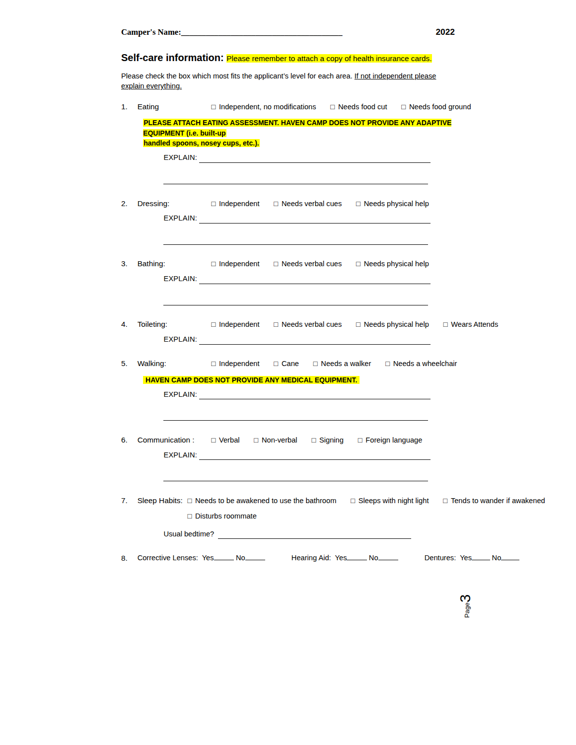Camper's Name:_______________________________________
2022
Self-care information: Please remember to attach a copy of health insurance cards.
Please check the box which most fits the applicant’s level for each area. If not independent please explain everything.
Eating
□Independent, no modifications □Needs food cut □Needs food ground
PLEASE ATTACH EATING ASSESSMENT. HAVEN CAMP DOES NOT PROVIDE ANY ADAPTIVE EQUIPMENT (i.e. built-up
handled spoons, nosey cups, etc.).
EXPLAIN:
Dressing:
□Independent □Needs verbal cues □Needs physical help
EXPLAIN:
Bathing:
□Independent □Needs verbal cues □Needs physical help
EXPLAIN:
Toileting:
□Independent □Needs verbal cues □Needs physical help □Wears Attends
EXPLAIN:
Walking:
□Independent □Cane □Needs a walker □Needs a wheelchair
HAVEN CAMP DOES NOT PROVIDE ANY MEDICAL EQUIPMENT.
EXPLAIN:
Communication :
□Verbal □Non-verbal □Signing □Foreign language
EXPLAIN:
Sleep Habits:
□Needs to be awakened to use the bathroom □Sleeps with night light □Tends to wander if awakened
□Disturbs roommate
Usual bedtime?
Corrective Lenses: Yes No Hearing Aid: Yes No Dentures: Yes No
Page3